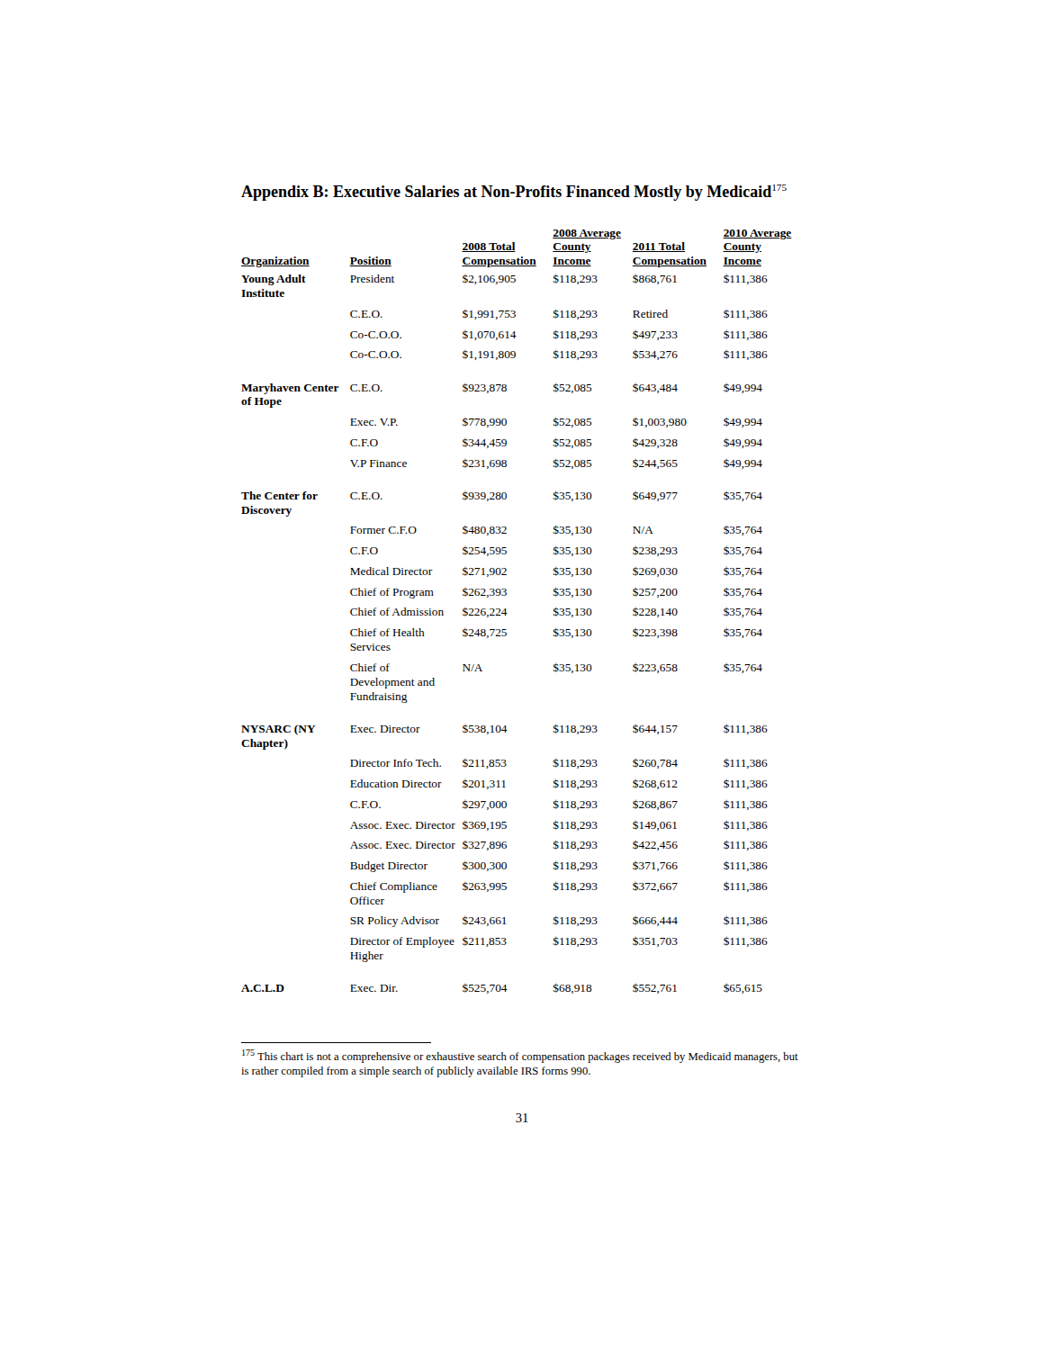Appendix B: Executive Salaries at Non-Profits Financed Mostly by Medicaid175
| Organization | Position | 2008 Total Compensation | 2008 Average County Income | 2011 Total Compensation | 2010 Average County Income |
| --- | --- | --- | --- | --- | --- |
| Young Adult Institute | President | $2,106,905 | $118,293 | $868,761 | $111,386 |
| | C.E.O. | $1,991,753 | $118,293 | Retired | $111,386 |
| | Co-C.O.O. | $1,070,614 | $118,293 | $497,233 | $111,386 |
| | Co-C.O.O. | $1,191,809 | $118,293 | $534,276 | $111,386 |
| Maryhaven Center of Hope | C.E.O. | $923,878 | $52,085 | $643,484 | $49,994 |
| | Exec. V.P. | $778,990 | $52,085 | $1,003,980 | $49,994 |
| | C.F.O | $344,459 | $52,085 | $429,328 | $49,994 |
| | V.P Finance | $231,698 | $52,085 | $244,565 | $49,994 |
| The Center for Discovery | C.E.O. | $939,280 | $35,130 | $649,977 | $35,764 |
| | Former C.F.O | $480,832 | $35,130 | N/A | $35,764 |
| | C.F.O | $254,595 | $35,130 | $238,293 | $35,764 |
| | Medical Director | $271,902 | $35,130 | $269,030 | $35,764 |
| | Chief of Program | $262,393 | $35,130 | $257,200 | $35,764 |
| | Chief of Admission | $226,224 | $35,130 | $228,140 | $35,764 |
| | Chief of Health Services | $248,725 | $35,130 | $223,398 | $35,764 |
| | Chief of Development and Fundraising | N/A | $35,130 | $223,658 | $35,764 |
| NYSARC (NY Chapter) | Exec. Director | $538,104 | $118,293 | $644,157 | $111,386 |
| | Director Info Tech. | $211,853 | $118,293 | $260,784 | $111,386 |
| | Education Director | $201,311 | $118,293 | $268,612 | $111,386 |
| | C.F.O. | $297,000 | $118,293 | $268,867 | $111,386 |
| | Assoc. Exec. Director | $369,195 | $118,293 | $149,061 | $111,386 |
| | Assoc. Exec. Director | $327,896 | $118,293 | $422,456 | $111,386 |
| | Budget Director | $300,300 | $118,293 | $371,766 | $111,386 |
| | Chief Compliance Officer | $263,995 | $118,293 | $372,667 | $111,386 |
| | SR Policy Advisor | $243,661 | $118,293 | $666,444 | $111,386 |
| | Director of Employee Higher | $211,853 | $118,293 | $351,703 | $111,386 |
| A.C.L.D | Exec. Dir. | $525,704 | $68,918 | $552,761 | $65,615 |
175 This chart is not a comprehensive or exhaustive search of compensation packages received by Medicaid managers, but is rather compiled from a simple search of publicly available IRS forms 990.
31